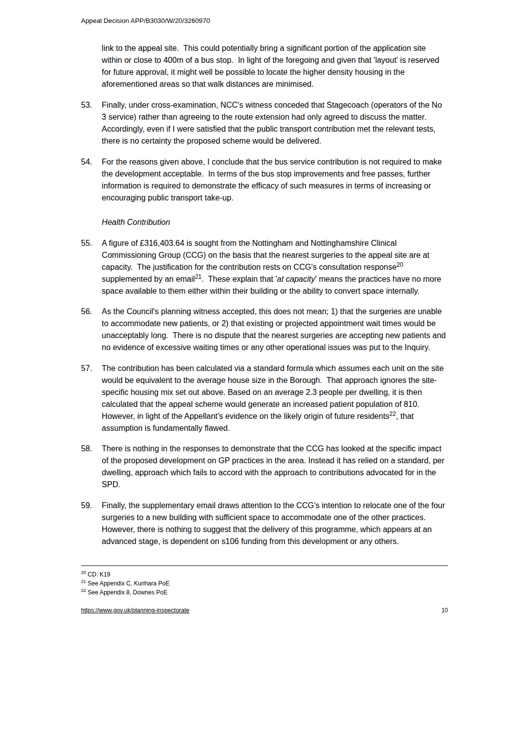Appeal Decision APP/B3030/W/20/3260970
link to the appeal site. This could potentially bring a significant portion of the application site within or close to 400m of a bus stop. In light of the foregoing and given that 'layout' is reserved for future approval, it might well be possible to locate the higher density housing in the aforementioned areas so that walk distances are minimised.
53. Finally, under cross-examination, NCC's witness conceded that Stagecoach (operators of the No 3 service) rather than agreeing to the route extension had only agreed to discuss the matter. Accordingly, even if I were satisfied that the public transport contribution met the relevant tests, there is no certainty the proposed scheme would be delivered.
54. For the reasons given above, I conclude that the bus service contribution is not required to make the development acceptable. In terms of the bus stop improvements and free passes, further information is required to demonstrate the efficacy of such measures in terms of increasing or encouraging public transport take-up.
Health Contribution
55. A figure of £316,403.64 is sought from the Nottingham and Nottinghamshire Clinical Commissioning Group (CCG) on the basis that the nearest surgeries to the appeal site are at capacity. The justification for the contribution rests on CCG's consultation response20 supplemented by an email21. These explain that 'at capacity' means the practices have no more space available to them either within their building or the ability to convert space internally.
56. As the Council's planning witness accepted, this does not mean; 1) that the surgeries are unable to accommodate new patients, or 2) that existing or projected appointment wait times would be unacceptably long. There is no dispute that the nearest surgeries are accepting new patients and no evidence of excessive waiting times or any other operational issues was put to the Inquiry.
57. The contribution has been calculated via a standard formula which assumes each unit on the site would be equivalent to the average house size in the Borough. That approach ignores the site-specific housing mix set out above. Based on an average 2.3 people per dwelling, it is then calculated that the appeal scheme would generate an increased patient population of 810. However, in light of the Appellant's evidence on the likely origin of future residents22, that assumption is fundamentally flawed.
58. There is nothing in the responses to demonstrate that the CCG has looked at the specific impact of the proposed development on GP practices in the area. Instead it has relied on a standard, per dwelling, approach which fails to accord with the approach to contributions advocated for in the SPD.
59. Finally, the supplementary email draws attention to the CCG's intention to relocate one of the four surgeries to a new building with sufficient space to accommodate one of the other practices. However, there is nothing to suggest that the delivery of this programme, which appears at an advanced stage, is dependent on s106 funding from this development or any others.
20 CD: K19
21 See Appendix C, Kurihara PoE
22 See Appendix 8, Downes PoE
https://www.gov.uk/planning-inspectorate 10